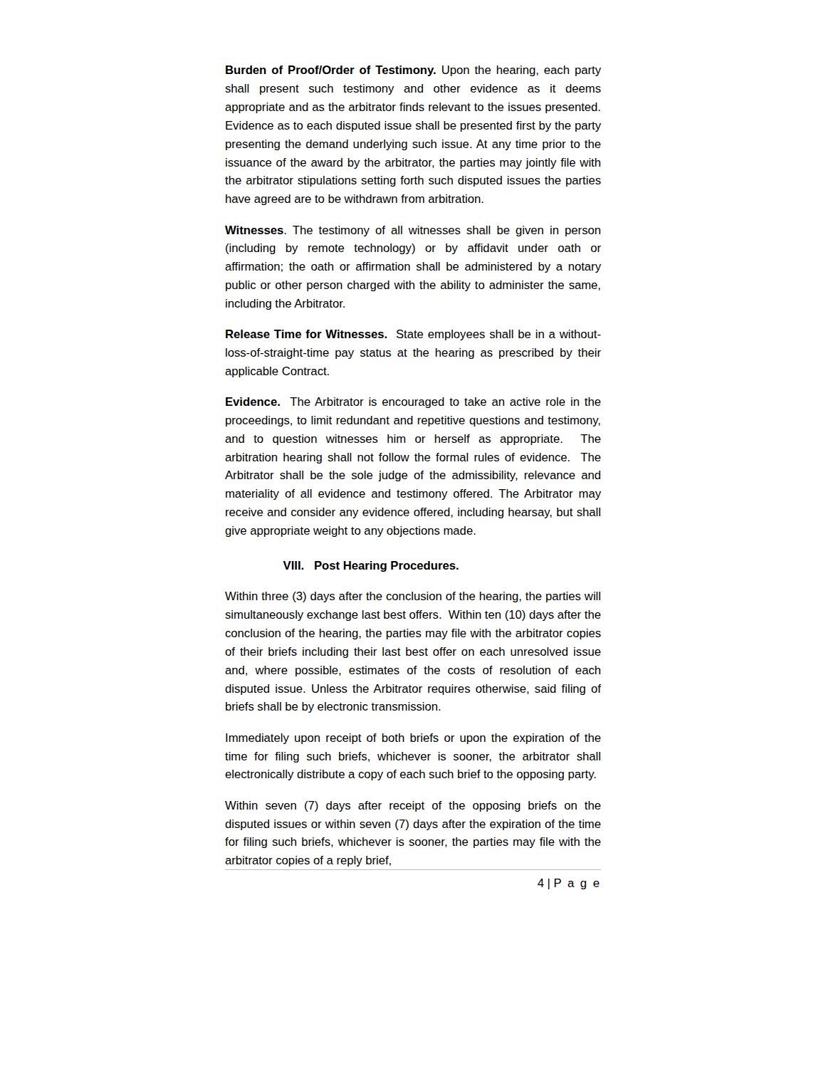Burden of Proof/Order of Testimony. Upon the hearing, each party shall present such testimony and other evidence as it deems appropriate and as the arbitrator finds relevant to the issues presented. Evidence as to each disputed issue shall be presented first by the party presenting the demand underlying such issue. At any time prior to the issuance of the award by the arbitrator, the parties may jointly file with the arbitrator stipulations setting forth such disputed issues the parties have agreed are to be withdrawn from arbitration.
Witnesses. The testimony of all witnesses shall be given in person (including by remote technology) or by affidavit under oath or affirmation; the oath or affirmation shall be administered by a notary public or other person charged with the ability to administer the same, including the Arbitrator.
Release Time for Witnesses. State employees shall be in a without-loss-of-straight-time pay status at the hearing as prescribed by their applicable Contract.
Evidence. The Arbitrator is encouraged to take an active role in the proceedings, to limit redundant and repetitive questions and testimony, and to question witnesses him or herself as appropriate. The arbitration hearing shall not follow the formal rules of evidence. The Arbitrator shall be the sole judge of the admissibility, relevance and materiality of all evidence and testimony offered. The Arbitrator may receive and consider any evidence offered, including hearsay, but shall give appropriate weight to any objections made.
VIII. Post Hearing Procedures.
Within three (3) days after the conclusion of the hearing, the parties will simultaneously exchange last best offers. Within ten (10) days after the conclusion of the hearing, the parties may file with the arbitrator copies of their briefs including their last best offer on each unresolved issue and, where possible, estimates of the costs of resolution of each disputed issue. Unless the Arbitrator requires otherwise, said filing of briefs shall be by electronic transmission.
Immediately upon receipt of both briefs or upon the expiration of the time for filing such briefs, whichever is sooner, the arbitrator shall electronically distribute a copy of each such brief to the opposing party.
Within seven (7) days after receipt of the opposing briefs on the disputed issues or within seven (7) days after the expiration of the time for filing such briefs, whichever is sooner, the parties may file with the arbitrator copies of a reply brief,
4 | P a g e